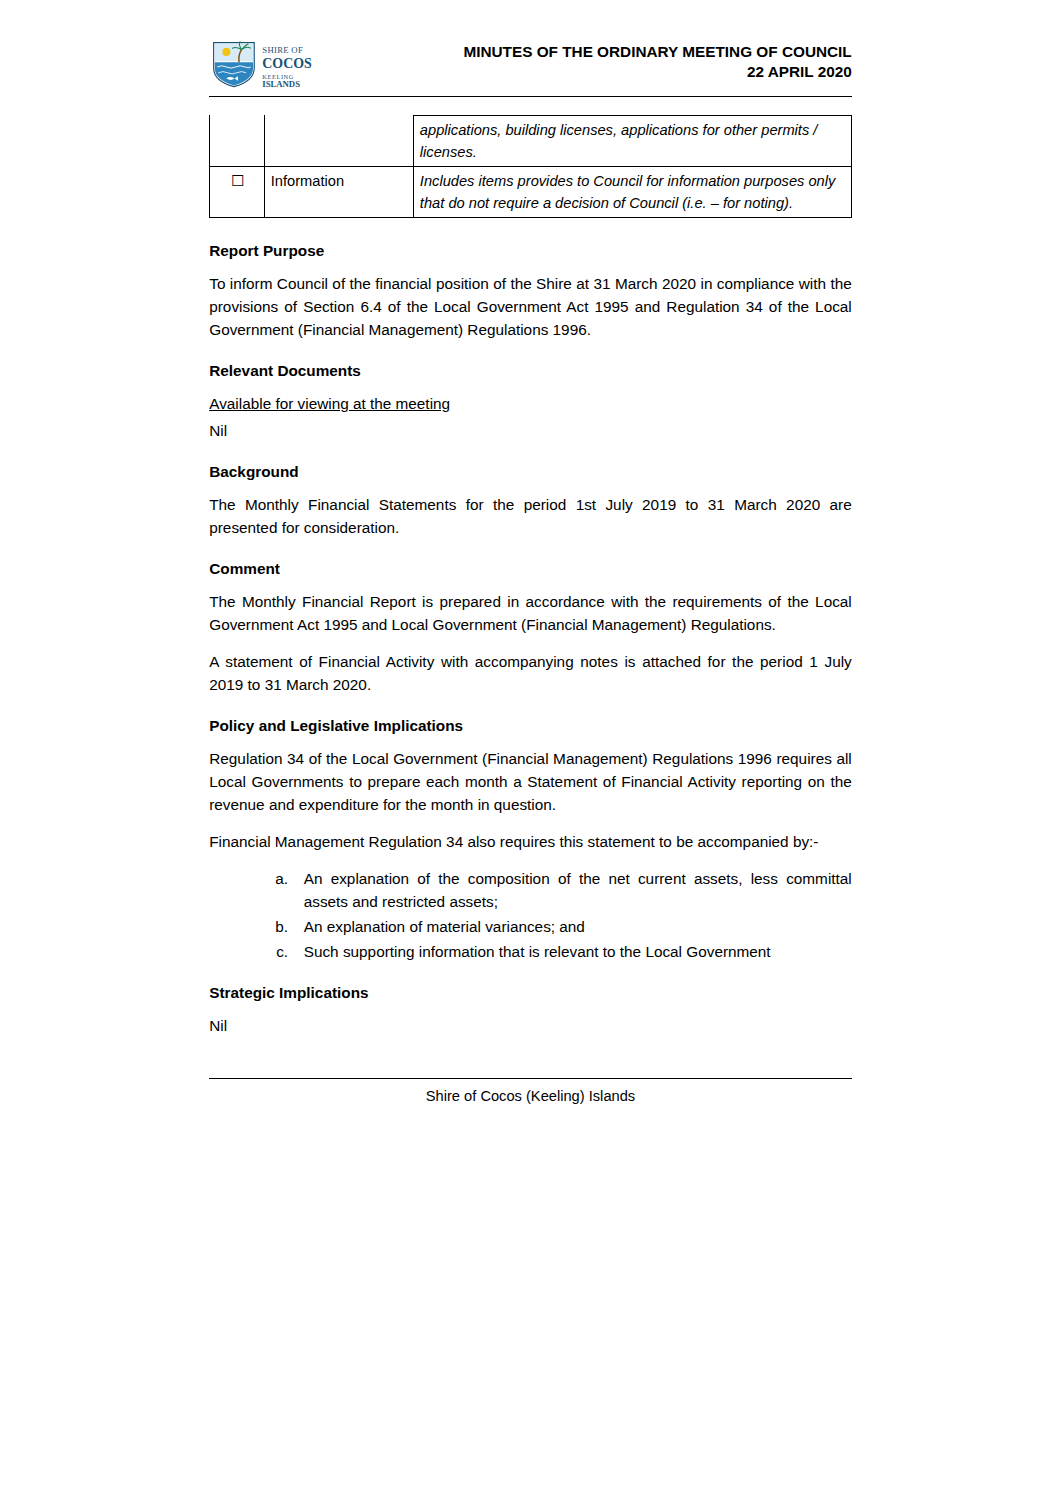SHIRE OF COCOS KEELING ISLANDS
MINUTES OF THE ORDINARY MEETING OF COUNCIL
22 APRIL 2020
| | | applications, building licenses, applications for other permits / licenses. |
| ☐ | Information | Includes items provides to Council for information purposes only that do not require a decision of Council (i.e. – for noting). |
Report Purpose
To inform Council of the financial position of the Shire at 31 March 2020 in compliance with the provisions of Section 6.4 of the Local Government Act 1995 and Regulation 34 of the Local Government (Financial Management) Regulations 1996.
Relevant Documents
Available for viewing at the meeting
Nil
Background
The Monthly Financial Statements for the period 1st July 2019 to 31 March 2020 are presented for consideration.
Comment
The Monthly Financial Report is prepared in accordance with the requirements of the Local Government Act 1995 and Local Government (Financial Management) Regulations.
A statement of Financial Activity with accompanying notes is attached for the period 1 July 2019 to 31 March 2020.
Policy and Legislative Implications
Regulation 34 of the Local Government (Financial Management) Regulations 1996 requires all Local Governments to prepare each month a Statement of Financial Activity reporting on the revenue and expenditure for the month in question.
Financial Management Regulation 34 also requires this statement to be accompanied by:-
An explanation of the composition of the net current assets, less committal assets and restricted assets;
An explanation of material variances; and
Such supporting information that is relevant to the Local Government
Strategic Implications
Nil
Shire of Cocos (Keeling) Islands